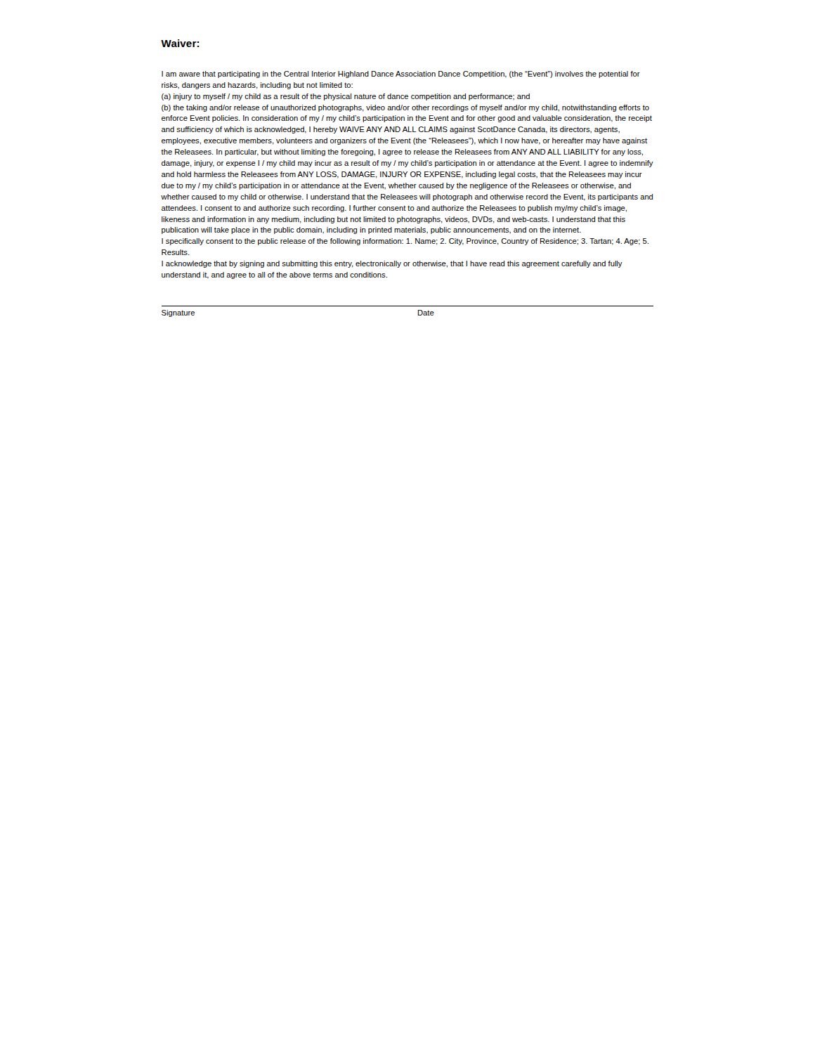Waiver:
I am aware that participating in the Central Interior Highland Dance Association Dance Competition, (the “Event”) involves the potential for risks, dangers and hazards, including but not limited to:
(a) injury to myself / my child as a result of the physical nature of dance competition and performance; and
(b) the taking and/or release of unauthorized photographs, video and/or other recordings of myself and/or my child, notwithstanding efforts to enforce Event policies. In consideration of my / my child’s participation in the Event and for other good and valuable consideration, the receipt and sufficiency of which is acknowledged, I hereby WAIVE ANY AND ALL CLAIMS against ScotDance Canada, its directors, agents, employees, executive members, volunteers and organizers of the Event (the “Releasees”), which I now have, or hereafter may have against the Releasees. In particular, but without limiting the foregoing, I agree to release the Releasees from ANY AND ALL LIABILITY for any loss, damage, injury, or expense I / my child may incur as a result of my / my child’s participation in or attendance at the Event. I agree to indemnify and hold harmless the Releasees from ANY LOSS, DAMAGE, INJURY OR EXPENSE, including legal costs, that the Releasees may incur due to my / my child’s participation in or attendance at the Event, whether caused by the negligence of the Releasees or otherwise, and whether caused to my child or otherwise. I understand that the Releasees will photograph and otherwise record the Event, its participants and attendees. I consent to and authorize such recording. I further consent to and authorize the Releasees to publish my/my child’s image, likeness and information in any medium, including but not limited to photographs, videos, DVDs, and web-casts. I understand that this publication will take place in the public domain, including in printed materials, public announcements, and on the internet.
I specifically consent to the public release of the following information: 1. Name; 2. City, Province, Country of Residence; 3. Tartan; 4. Age; 5. Results.
I acknowledge that by signing and submitting this entry, electronically or otherwise, that I have read this agreement carefully and fully understand it, and agree to all of the above terms and conditions.
Signature Date